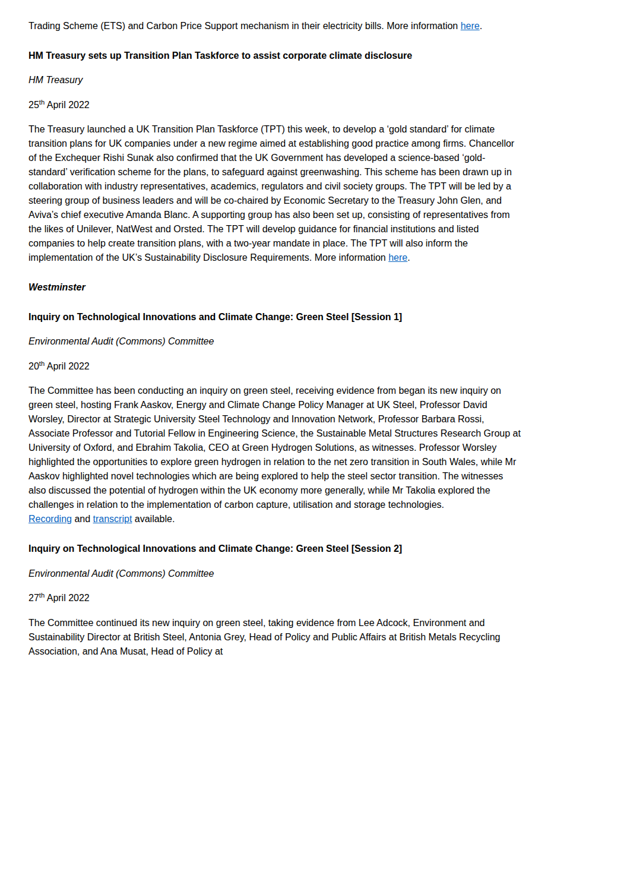Trading Scheme (ETS) and Carbon Price Support mechanism in their electricity bills. More information here.
HM Treasury sets up Transition Plan Taskforce to assist corporate climate disclosure
HM Treasury
25th April 2022
The Treasury launched a UK Transition Plan Taskforce (TPT) this week, to develop a ‘gold standard’ for climate transition plans for UK companies under a new regime aimed at establishing good practice among firms. Chancellor of the Exchequer Rishi Sunak also confirmed that the UK Government has developed a science-based ‘gold-standard’ verification scheme for the plans, to safeguard against greenwashing. This scheme has been drawn up in collaboration with industry representatives, academics, regulators and civil society groups. The TPT will be led by a steering group of business leaders and will be co-chaired by Economic Secretary to the Treasury John Glen, and Aviva’s chief executive Amanda Blanc. A supporting group has also been set up, consisting of representatives from the likes of Unilever, NatWest and Orsted. The TPT will develop guidance for financial institutions and listed companies to help create transition plans, with a two-year mandate in place. The TPT will also inform the implementation of the UK’s Sustainability Disclosure Requirements. More information here.
Westminster
Inquiry on Technological Innovations and Climate Change: Green Steel [Session 1]
Environmental Audit (Commons) Committee
20th April 2022
The Committee has been conducting an inquiry on green steel, receiving evidence from began its new inquiry on green steel, hosting Frank Aaskov, Energy and Climate Change Policy Manager at UK Steel, Professor David Worsley, Director at Strategic University Steel Technology and Innovation Network, Professor Barbara Rossi, Associate Professor and Tutorial Fellow in Engineering Science, the Sustainable Metal Structures Research Group at University of Oxford, and Ebrahim Takolia, CEO at Green Hydrogen Solutions, as witnesses. Professor Worsley highlighted the opportunities to explore green hydrogen in relation to the net zero transition in South Wales, while Mr Aaskov highlighted novel technologies which are being explored to help the steel sector transition. The witnesses also discussed the potential of hydrogen within the UK economy more generally, while Mr Takolia explored the challenges in relation to the implementation of carbon capture, utilisation and storage technologies.
Recording and transcript available.
Inquiry on Technological Innovations and Climate Change: Green Steel [Session 2]
Environmental Audit (Commons) Committee
27th April 2022
The Committee continued its new inquiry on green steel, taking evidence from Lee Adcock, Environment and Sustainability Director at British Steel, Antonia Grey, Head of Policy and Public Affairs at British Metals Recycling Association, and Ana Musat, Head of Policy at